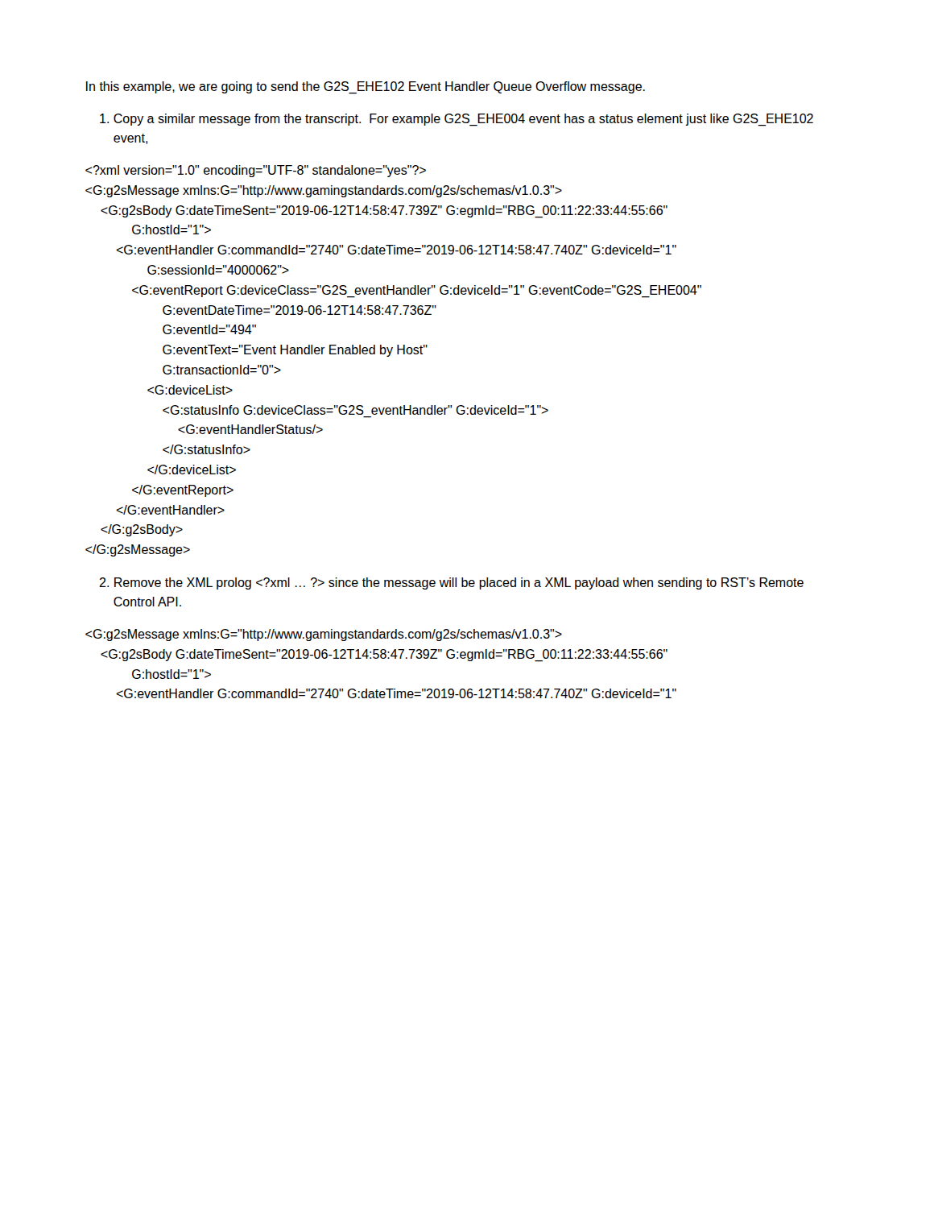In this example, we are going to send the G2S_EHE102 Event Handler Queue Overflow message.
Copy a similar message from the transcript. For example G2S_EHE004 event has a status element just like G2S_EHE102 event,
<?xml version="1.0" encoding="UTF-8" standalone="yes"?>
<G:g2sMessage xmlns:G="http://www.gamingstandards.com/g2s/schemas/v1.0.3">
<G:g2sBody G:dateTimeSent="2019-06-12T14:58:47.739Z" G:egmId="RBG_00:11:22:33:44:55:66"
G:hostId="1">
<G:eventHandler G:commandId="2740" G:dateTime="2019-06-12T14:58:47.740Z" G:deviceId="1"
G:sessionId="4000062">
<G:eventReport G:deviceClass="G2S_eventHandler" G:deviceId="1" G:eventCode="G2S_EHE004"
G:eventDateTime="2019-06-12T14:58:47.736Z"
G:eventId="494"
G:eventText="Event Handler Enabled by Host"
G:transactionId="0">
<G:deviceList>
<G:statusInfo G:deviceClass="G2S_eventHandler" G:deviceId="1">
<G:eventHandlerStatus/>
</G:statusInfo>
</G:deviceList>
</G:eventReport>
</G:eventHandler>
</G:g2sBody>
</G:g2sMessage>
Remove the XML prolog <?xml … ?> since the message will be placed in a XML payload when sending to RST’s Remote Control API.
<G:g2sMessage xmlns:G="http://www.gamingstandards.com/g2s/schemas/v1.0.3">
<G:g2sBody G:dateTimeSent="2019-06-12T14:58:47.739Z" G:egmId="RBG_00:11:22:33:44:55:66"
G:hostId="1">
<G:eventHandler G:commandId="2740" G:dateTime="2019-06-12T14:58:47.740Z" G:deviceId="1"